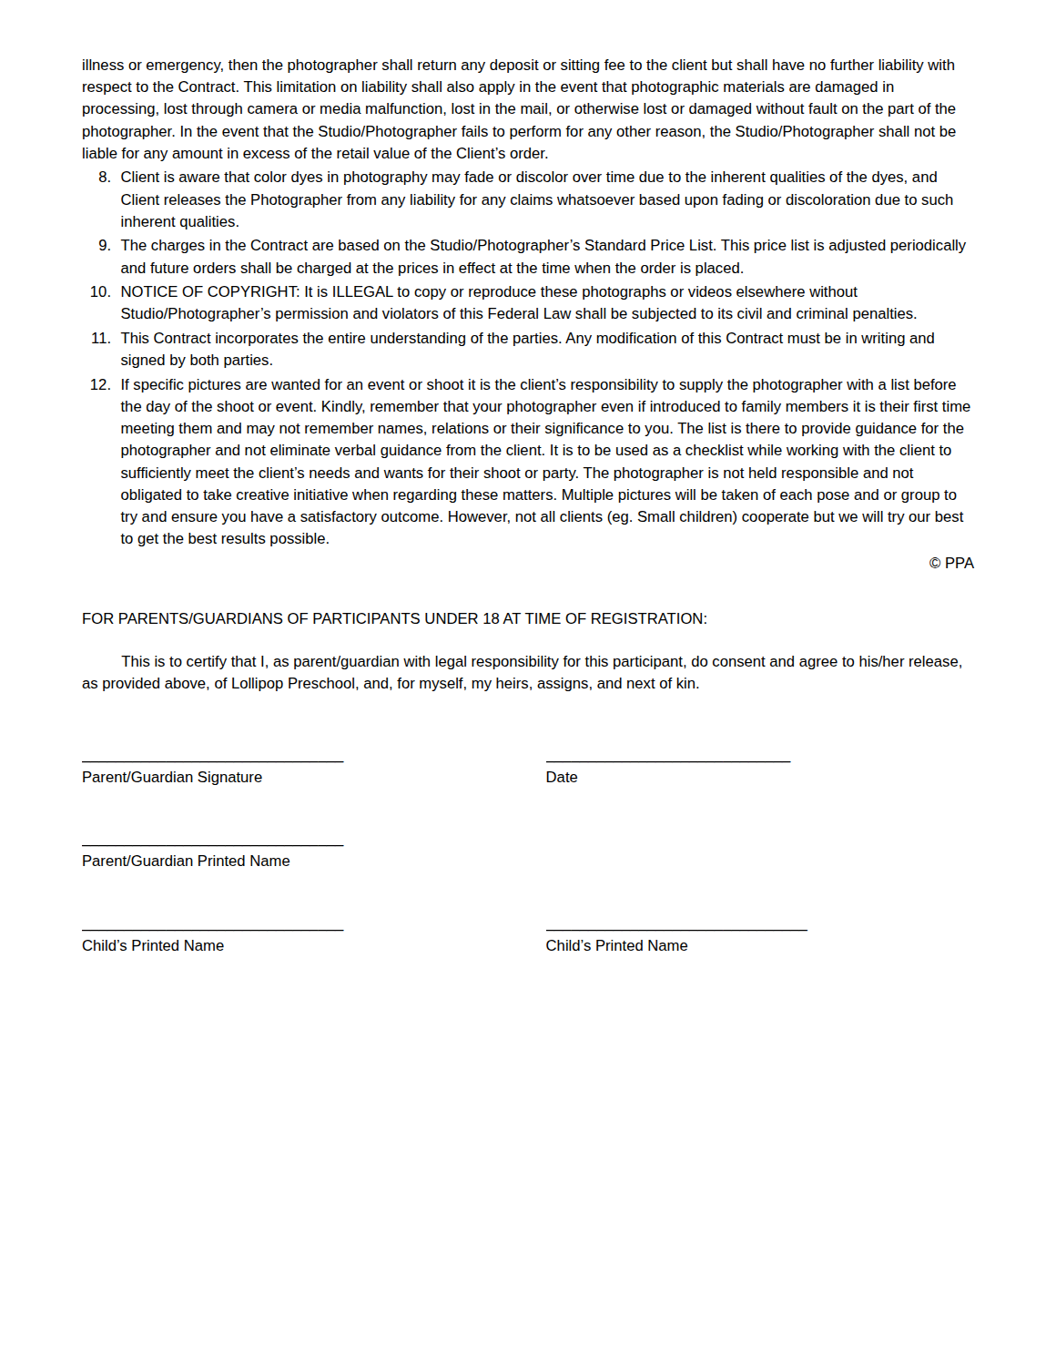illness or emergency, then the photographer shall return any deposit or sitting fee to the client but shall have no further liability with respect to the Contract. This limitation on liability shall also apply in the event that photographic materials are damaged in processing, lost through camera or media malfunction, lost in the mail, or otherwise lost or damaged without fault on the part of the photographer. In the event that the Studio/Photographer fails to perform for any other reason, the Studio/Photographer shall not be liable for any amount in excess of the retail value of the Client’s order.
Client is aware that color dyes in photography may fade or discolor over time due to the inherent qualities of the dyes, and Client releases the Photographer from any liability for any claims whatsoever based upon fading or discoloration due to such inherent qualities.
The charges in the Contract are based on the Studio/Photographer’s Standard Price List. This price list is adjusted periodically and future orders shall be charged at the prices in effect at the time when the order is placed.
NOTICE OF COPYRIGHT: It is ILLEGAL to copy or reproduce these photographs or videos elsewhere without Studio/Photographer’s permission and violators of this Federal Law shall be subjected to its civil and criminal penalties.
This Contract incorporates the entire understanding of the parties. Any modification of this Contract must be in writing and signed by both parties.
If specific pictures are wanted for an event or shoot it is the client’s responsibility to supply the photographer with a list before the day of the shoot or event. Kindly, remember that your photographer even if introduced to family members it is their first time meeting them and may not remember names, relations or their significance to you. The list is there to provide guidance for the photographer and not eliminate verbal guidance from the client. It is to be used as a checklist while working with the client to sufficiently meet the client’s needs and wants for their shoot or party. The photographer is not held responsible and not obligated to take creative initiative when regarding these matters. Multiple pictures will be taken of each pose and or group to try and ensure you have a satisfactory outcome. However, not all clients (eg. Small children) cooperate but we will try our best to get the best results possible.
© PPA
FOR PARENTS/GUARDIANS OF PARTICIPANTS UNDER 18 AT TIME OF REGISTRATION:
This is to certify that I, as parent/guardian with legal responsibility for this participant, do consent and agree to his/her release, as provided above, of Lollipop Preschool, and, for myself, my heirs, assigns, and next of kin.
| _______________________________ Parent/Guardian Signature | _____________________________ Date |
| _______________________________ Parent/Guardian Printed Name | |
| _______________________________ Child’s Printed Name | _______________________________ Child’s Printed Name |